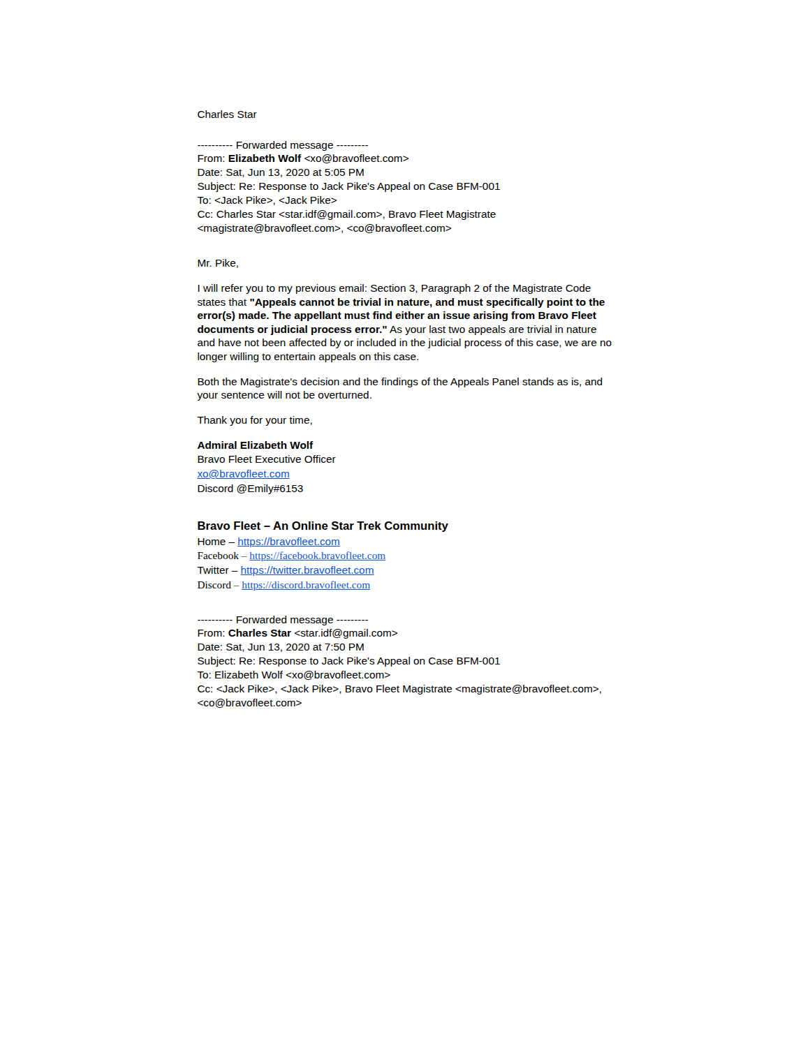Charles Star
---------- Forwarded message ---------
From: Elizabeth Wolf <xo@bravofleet.com>
Date: Sat, Jun 13, 2020 at 5:05 PM
Subject: Re: Response to Jack Pike's Appeal on Case BFM-001
To: <Jack Pike>, <Jack Pike>
Cc: Charles Star <star.idf@gmail.com>, Bravo Fleet Magistrate <magistrate@bravofleet.com>, <co@bravofleet.com>
Mr. Pike,
I will refer you to my previous email: Section 3, Paragraph 2 of the Magistrate Code states that "Appeals cannot be trivial in nature, and must specifically point to the error(s) made. The appellant must find either an issue arising from Bravo Fleet documents or judicial process error." As your last two appeals are trivial in nature and have not been affected by or included in the judicial process of this case, we are no longer willing to entertain appeals on this case.
Both the Magistrate's decision and the findings of the Appeals Panel stands as is, and your sentence will not be overturned.
Thank you for your time,
Admiral Elizabeth Wolf
Bravo Fleet Executive Officer
xo@bravofleet.com
Discord @Emily#6153
Bravo Fleet – An Online Star Trek Community
Home – https://bravofleet.com
Facebook – https://facebook.bravofleet.com
Twitter – https://twitter.bravofleet.com
Discord – https://discord.bravofleet.com
---------- Forwarded message ---------
From: Charles Star <star.idf@gmail.com>
Date: Sat, Jun 13, 2020 at 7:50 PM
Subject: Re: Response to Jack Pike's Appeal on Case BFM-001
To: Elizabeth Wolf <xo@bravofleet.com>
Cc: <Jack Pike>, <Jack Pike>, Bravo Fleet Magistrate <magistrate@bravofleet.com>, <co@bravofleet.com>